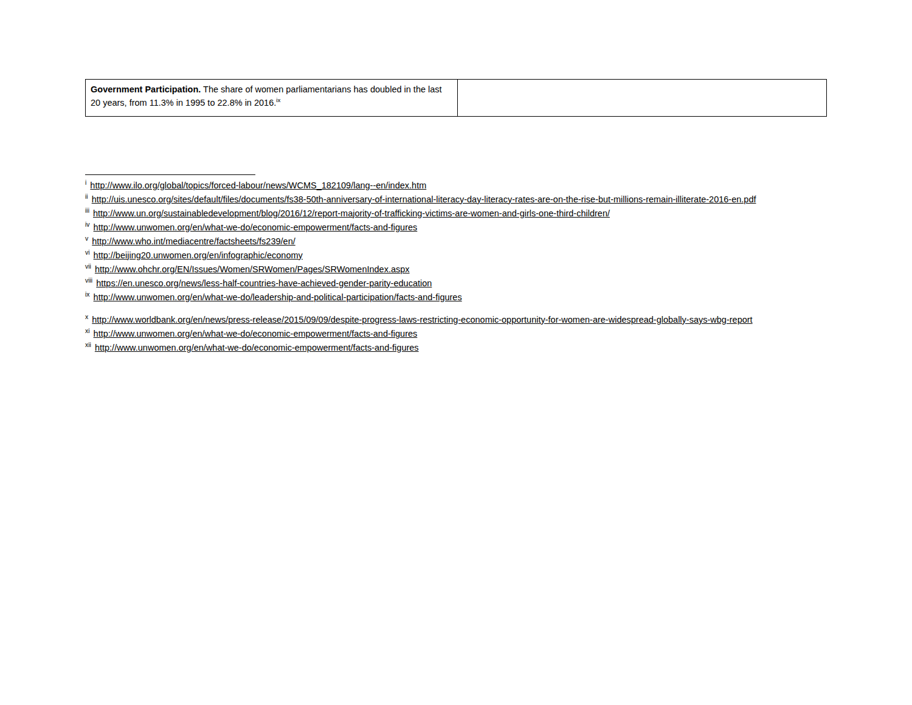| Government Participation. The share of women parliamentarians has doubled in the last 20 years, from 11.3% in 1995 to 22.8% in 2016. ix | |
i http://www.ilo.org/global/topics/forced-labour/news/WCMS_182109/lang--en/index.htm
ii http://uis.unesco.org/sites/default/files/documents/fs38-50th-anniversary-of-international-literacy-day-literacy-rates-are-on-the-rise-but-millions-remain-illiterate-2016-en.pdf
iii http://www.un.org/sustainabledevelopment/blog/2016/12/report-majority-of-trafficking-victims-are-women-and-girls-one-third-children/
iv http://www.unwomen.org/en/what-we-do/economic-empowerment/facts-and-figures
v http://www.who.int/mediacentre/factsheets/fs239/en/
vi http://beijing20.unwomen.org/en/infographic/economy
vii http://www.ohchr.org/EN/Issues/Women/SRWomen/Pages/SRWomenIndex.aspx
viii https://en.unesco.org/news/less-half-countries-have-achieved-gender-parity-education
ix http://www.unwomen.org/en/what-we-do/leadership-and-political-participation/facts-and-figures
x http://www.worldbank.org/en/news/press-release/2015/09/09/despite-progress-laws-restricting-economic-opportunity-for-women-are-widespread-globally-says-wbg-report
xi http://www.unwomen.org/en/what-we-do/economic-empowerment/facts-and-figures
xii http://www.unwomen.org/en/what-we-do/economic-empowerment/facts-and-figures